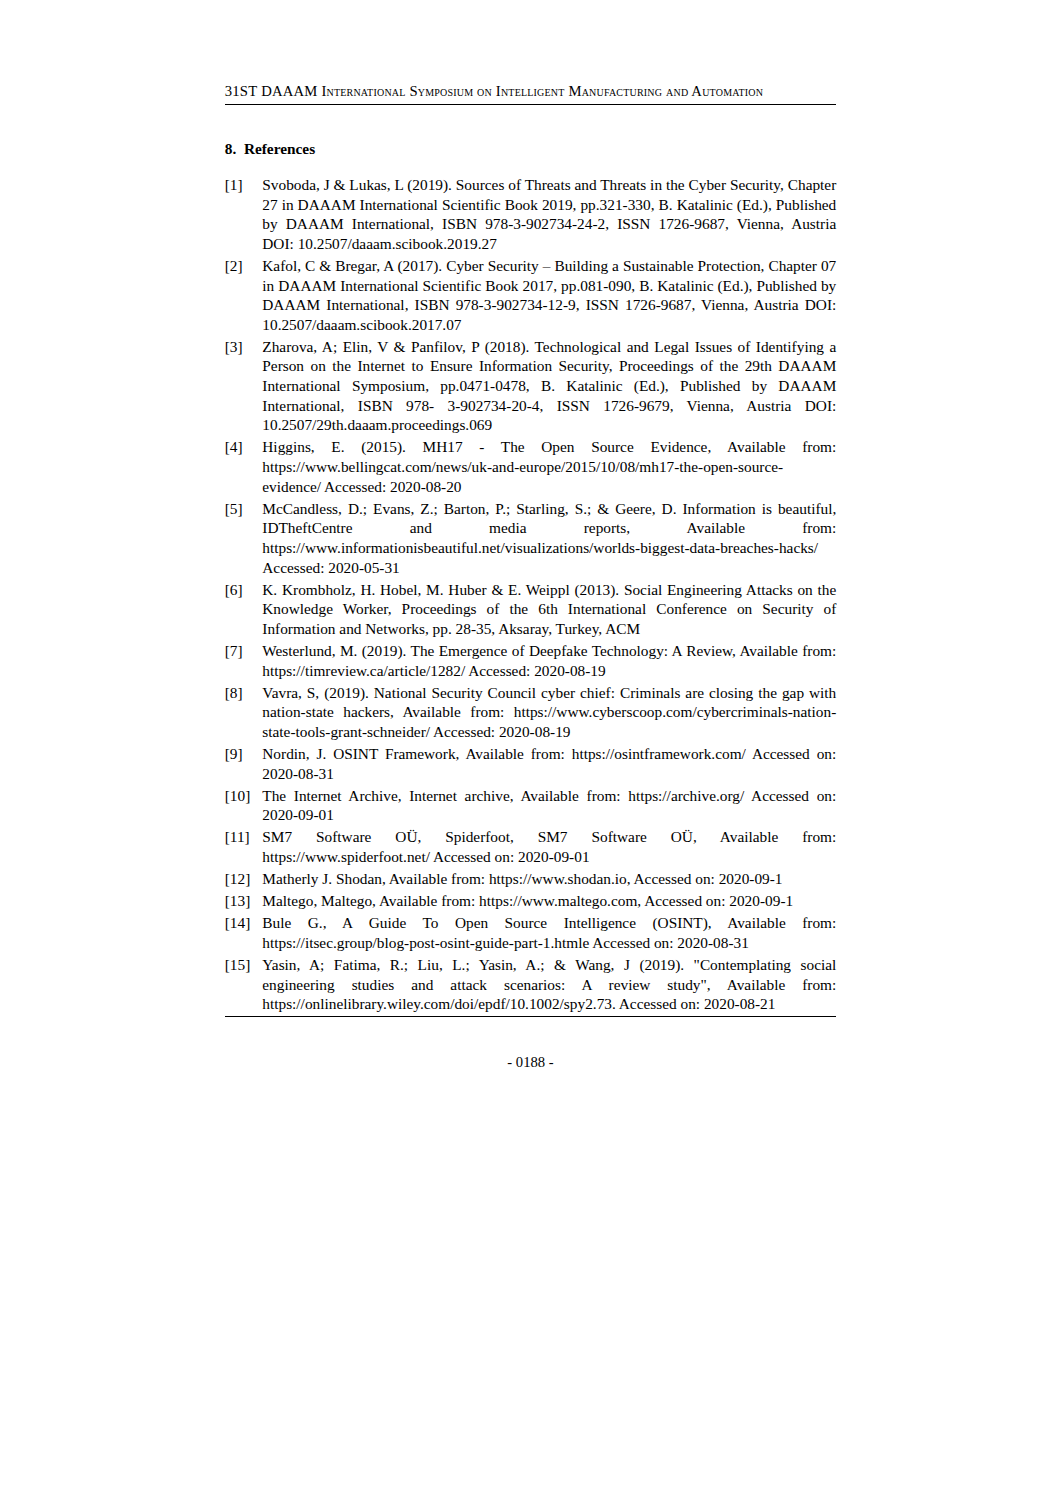31st DAAAM International Symposium on Intelligent Manufacturing and Automation
8. References
[1] Svoboda, J & Lukas, L (2019). Sources of Threats and Threats in the Cyber Security, Chapter 27 in DAAAM International Scientific Book 2019, pp.321-330, B. Katalinic (Ed.), Published by DAAAM International, ISBN 978-3-902734-24-2, ISSN 1726-9687, Vienna, Austria DOI: 10.2507/daaam.scibook.2019.27
[2] Kafol, C & Bregar, A (2017). Cyber Security – Building a Sustainable Protection, Chapter 07 in DAAAM International Scientific Book 2017, pp.081-090, B. Katalinic (Ed.), Published by DAAAM International, ISBN 978-3-902734-12-9, ISSN 1726-9687, Vienna, Austria DOI: 10.2507/daaam.scibook.2017.07
[3] Zharova, A; Elin, V & Panfilov, P (2018). Technological and Legal Issues of Identifying a Person on the Internet to Ensure Information Security, Proceedings of the 29th DAAAM International Symposium, pp.0471-0478, B. Katalinic (Ed.), Published by DAAAM International, ISBN 978- 3-902734-20-4, ISSN 1726-9679, Vienna, Austria DOI: 10.2507/29th.daaam.proceedings.069
[4] Higgins, E. (2015). MH17 - The Open Source Evidence, Available from: https://www.bellingcat.com/news/uk-and-europe/2015/10/08/mh17-the-open-source-evidence/ Accessed: 2020-08-20
[5] McCandless, D.; Evans, Z.; Barton, P.; Starling, S.; & Geere, D. Information is beautiful, IDTheftCentre and media reports, Available from: https://www.informationisbeautiful.net/visualizations/worlds-biggest-data-breaches-hacks/ Accessed: 2020-05-31
[6] K. Krombholz, H. Hobel, M. Huber & E. Weippl (2013). Social Engineering Attacks on the Knowledge Worker, Proceedings of the 6th International Conference on Security of Information and Networks, pp. 28-35, Aksaray, Turkey, ACM
[7] Westerlund, M. (2019). The Emergence of Deepfake Technology: A Review, Available from: https://timreview.ca/article/1282/ Accessed: 2020-08-19
[8] Vavra, S, (2019). National Security Council cyber chief: Criminals are closing the gap with nation-state hackers, Available from: https://www.cyberscoop.com/cybercriminals-nation-state-tools-grant-schneider/ Accessed: 2020-08-19
[9] Nordin, J. OSINT Framework, Available from: https://osintframework.com/ Accessed on: 2020-08-31
[10] The Internet Archive, Internet archive, Available from: https://archive.org/ Accessed on: 2020-09-01
[11] SM7 Software OÜ, Spiderfoot, SM7 Software OÜ, Available from: https://www.spiderfoot.net/ Accessed on: 2020-09-01
[12] Matherly J. Shodan, Available from: https://www.shodan.io, Accessed on: 2020-09-1
[13] Maltego, Maltego, Available from: https://www.maltego.com, Accessed on: 2020-09-1
[14] Bule G., A Guide To Open Source Intelligence (OSINT), Available from: https://itsec.group/blog-post-osint-guide-part-1.htmle Accessed on: 2020-08-31
[15] Yasin, A; Fatima, R.; Liu, L.; Yasin, A.; & Wang, J (2019). "Contemplating social engineering studies and attack scenarios: A review study", Available from: https://onlinelibrary.wiley.com/doi/epdf/10.1002/spy2.73. Accessed on: 2020-08-21
- 0188 -